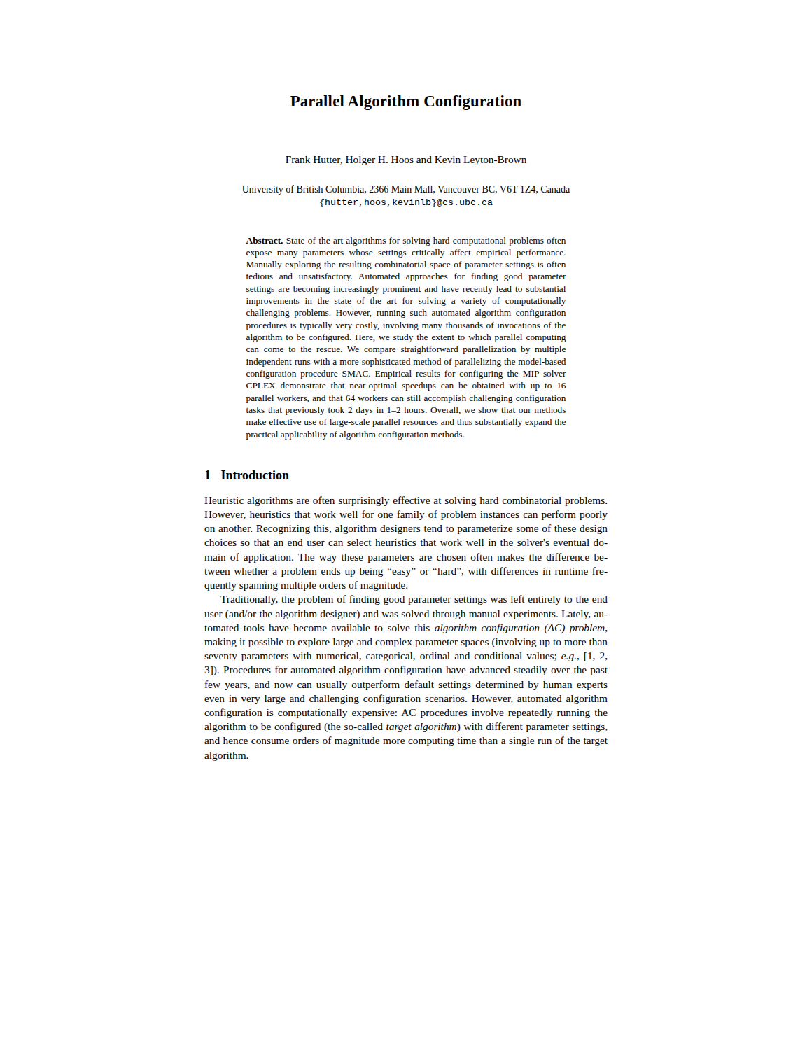Parallel Algorithm Configuration
Frank Hutter, Holger H. Hoos and Kevin Leyton-Brown
University of British Columbia, 2366 Main Mall, Vancouver BC, V6T 1Z4, Canada
{hutter,hoos,kevinlb}@cs.ubc.ca
Abstract. State-of-the-art algorithms for solving hard computational problems often expose many parameters whose settings critically affect empirical performance. Manually exploring the resulting combinatorial space of parameter settings is often tedious and unsatisfactory. Automated approaches for finding good parameter settings are becoming increasingly prominent and have recently lead to substantial improvements in the state of the art for solving a variety of computationally challenging problems. However, running such automated algorithm configuration procedures is typically very costly, involving many thousands of invocations of the algorithm to be configured. Here, we study the extent to which parallel computing can come to the rescue. We compare straightforward parallelization by multiple independent runs with a more sophisticated method of parallelizing the model-based configuration procedure SMAC. Empirical results for configuring the MIP solver CPLEX demonstrate that near-optimal speedups can be obtained with up to 16 parallel workers, and that 64 workers can still accomplish challenging configuration tasks that previously took 2 days in 1–2 hours. Overall, we show that our methods make effective use of large-scale parallel resources and thus substantially expand the practical applicability of algorithm configuration methods.
1 Introduction
Heuristic algorithms are often surprisingly effective at solving hard combinatorial problems. However, heuristics that work well for one family of problem instances can perform poorly on another. Recognizing this, algorithm designers tend to parameterize some of these design choices so that an end user can select heuristics that work well in the solver's eventual domain of application. The way these parameters are chosen often makes the difference between whether a problem ends up being “easy” or “hard”, with differences in runtime frequently spanning multiple orders of magnitude.
Traditionally, the problem of finding good parameter settings was left entirely to the end user (and/or the algorithm designer) and was solved through manual experiments. Lately, automated tools have become available to solve this algorithm configuration (AC) problem, making it possible to explore large and complex parameter spaces (involving up to more than seventy parameters with numerical, categorical, ordinal and conditional values; e.g., [1, 2, 3]). Procedures for automated algorithm configuration have advanced steadily over the past few years, and now can usually outperform default settings determined by human experts even in very large and challenging configuration scenarios. However, automated algorithm configuration is computationally expensive: AC procedures involve repeatedly running the algorithm to be configured (the so-called target algorithm) with different parameter settings, and hence consume orders of magnitude more computing time than a single run of the target algorithm.